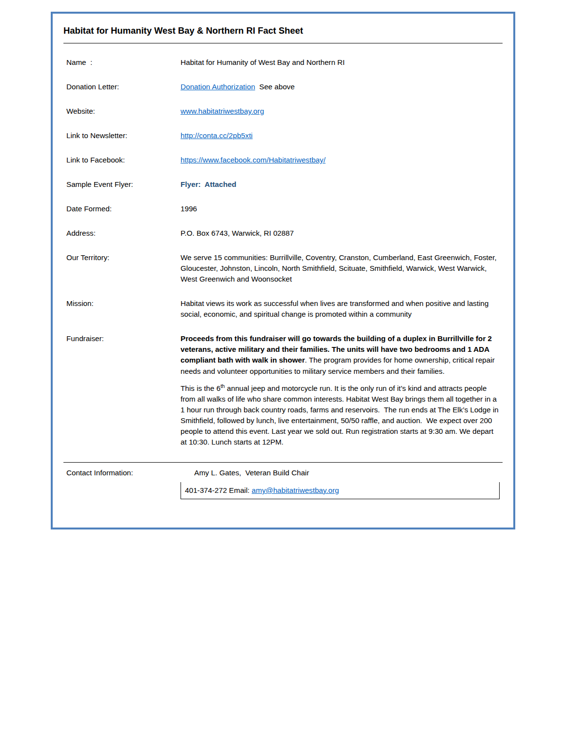Habitat for Humanity West Bay & Northern RI Fact Sheet
| Name : | Habitat for Humanity of West Bay and Northern RI |
| Donation Letter: | Donation Authorization See above |
| Website: | www.habitatriwestbay.org |
| Link to Newsletter: | http://conta.cc/2pb5xti |
| Link to Facebook: | https://www.facebook.com/Habitatriwestbay/ |
| Sample Event Flyer: | Flyer: Attached |
| Date Formed: | 1996 |
| Address: | P.O. Box 6743, Warwick, RI 02887 |
| Our Territory: | We serve 15 communities: Burrillville, Coventry, Cranston, Cumberland, East Greenwich, Foster, Gloucester, Johnston, Lincoln, North Smithfield, Scituate, Smithfield, Warwick, West Warwick, West Greenwich and Woonsocket |
| Mission: | Habitat views its work as successful when lives are transformed and when positive and lasting social, economic, and spiritual change is promoted within a community |
| Fundraiser: | Proceeds from this fundraiser will go towards the building of a duplex in Burrillville for 2 veterans, active military and their families. The units will have two bedrooms and 1 ADA compliant bath with walk in shower . The program provides for home ownership, critical repair needs and volunteer opportunities to military service members and their families. This is the 6 th annual jeep and motorcycle run. It is the only run of it’s kind and attracts people from all walks of life who share common interests. Habitat West Bay brings them all together in a 1 hour run through back country roads, farms and reservoirs. The run ends at The Elk’s Lodge in Smithfield, followed by lunch, live entertainment, 50/50 raffle, and auction. We expect over 200 people to attend this event. Last year we sold out. Run registration starts at 9:30 am. We depart at 10:30. Lunch starts at 12PM. |
| Contact Information: | Amy L. Gates, Veteran Build Chair 401-374-272 Email: amy@habitatriwestbay.org |